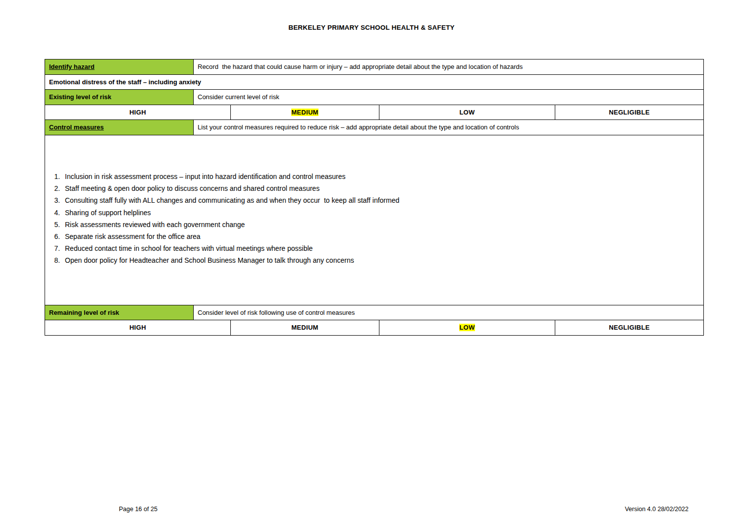BERKELEY PRIMARY SCHOOL HEALTH & SAFETY
| Identify hazard | Record the hazard that could cause harm or injury – add appropriate detail about the type and location of hazards |
| Emotional distress of the staff – including anxiety |
| Existing level of risk | Consider current level of risk |
| HIGH | MEDIUM | LOW | NEGLIGIBLE |
| Control measures | List your control measures required to reduce risk – add appropriate detail about the type and location of controls |
| Inclusion in risk assessment process – input into hazard identification and control measures Staff meeting & open door policy to discuss concerns and shared control measures Consulting staff fully with ALL changes and communicating as and when they occur to keep all staff informed Sharing of support helplines Risk assessments reviewed with each government change Separate risk assessment for the office area Reduced contact time in school for teachers with virtual meetings where possible Open door policy for Headteacher and School Business Manager to talk through any concerns |
| Remaining level of risk | Consider level of risk following use of control measures |
| HIGH | MEDIUM | LOW | NEGLIGIBLE |
Page 16 of 25 Version 4.0 28/02/2022